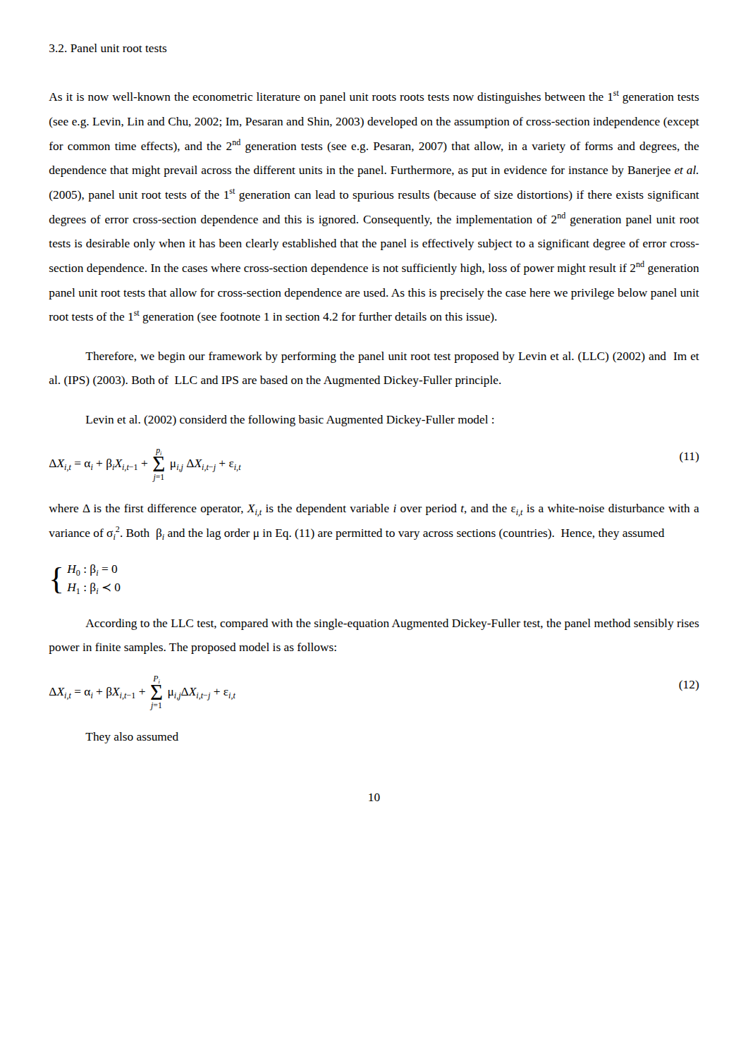3.2. Panel unit root tests
As it is now well-known the econometric literature on panel unit roots roots tests now distinguishes between the 1st generation tests (see e.g. Levin, Lin and Chu, 2002; Im, Pesaran and Shin, 2003) developed on the assumption of cross-section independence (except for common time effects), and the 2nd generation tests (see e.g. Pesaran, 2007) that allow, in a variety of forms and degrees, the dependence that might prevail across the different units in the panel. Furthermore, as put in evidence for instance by Banerjee et al. (2005), panel unit root tests of the 1st generation can lead to spurious results (because of size distortions) if there exists significant degrees of error cross-section dependence and this is ignored. Consequently, the implementation of 2nd generation panel unit root tests is desirable only when it has been clearly established that the panel is effectively subject to a significant degree of error cross-section dependence. In the cases where cross-section dependence is not sufficiently high, loss of power might result if 2nd generation panel unit root tests that allow for cross-section dependence are used. As this is precisely the case here we privilege below panel unit root tests of the 1st generation (see footnote 1 in section 4.2 for further details on this issue).
Therefore, we begin our framework by performing the panel unit root test proposed by Levin et al. (LLC) (2002) and Im et al. (IPS) (2003). Both of LLC and IPS are based on the Augmented Dickey-Fuller principle.
Levin et al. (2002) considerd the following basic Augmented Dickey-Fuller model :
ΔXi,t = αi + βiXi,t−1 + pi Σj=1 μi,j ΔXi,t−j + εi,t (11)
where Δ is the first difference operator, Xi,t is the dependent variable i over period t, and the εi,t is a white-noise disturbance with a variance of σi2. Both βi and the lag order μ in Eq. (11) are permitted to vary across sections (countries). Hence, they assumed
{ H0 : βi = 0
H1 : βi ≺ 0
According to the LLC test, compared with the single-equation Augmented Dickey-Fuller test, the panel method sensibly rises power in finite samples. The proposed model is as follows:
ΔXi,t = αi + βXi,t−1 + Pi Σj=1 μi,jΔXi,t−j + εi,t (12)
They also assumed
10